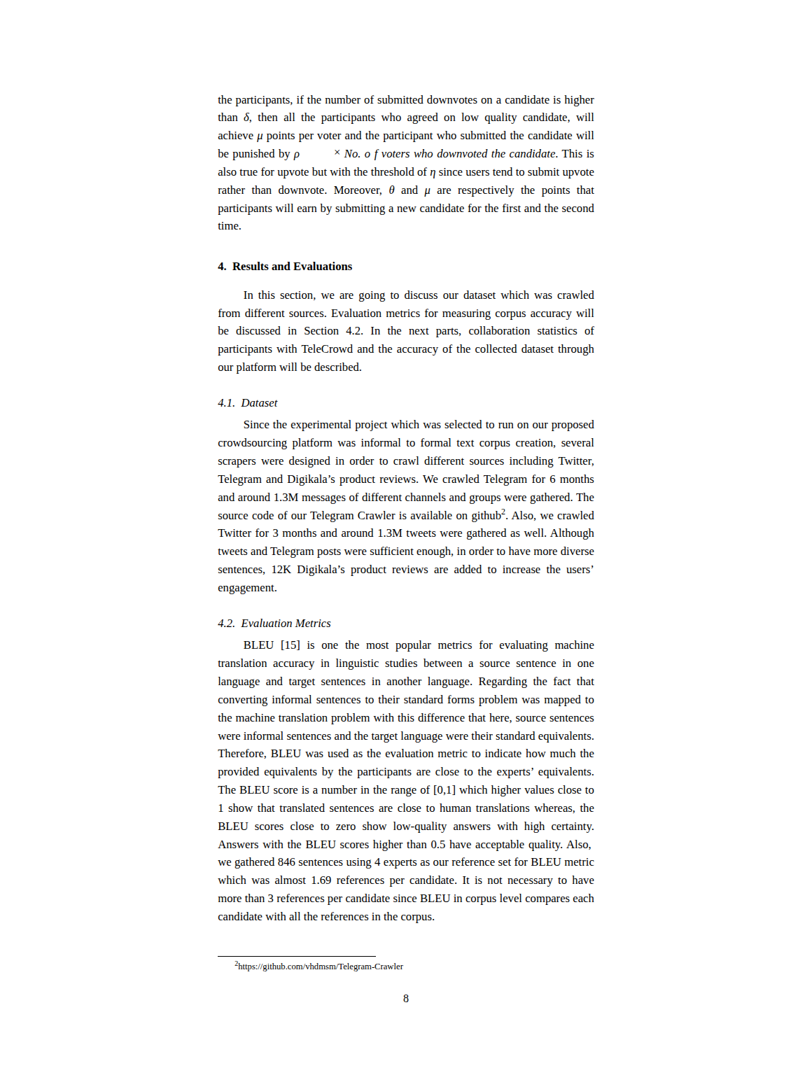the participants, if the number of submitted downvotes on a candidate is higher than δ, then all the participants who agreed on low quality candidate, will achieve μ points per voter and the participant who submitted the candidate will be punished by ρ × No. o f voters who downvoted the candidate. This is also true for upvote but with the threshold of η since users tend to submit upvote rather than downvote. Moreover, θ and μ are respectively the points that participants will earn by submitting a new candidate for the first and the second time.
4. Results and Evaluations
In this section, we are going to discuss our dataset which was crawled from different sources. Evaluation metrics for measuring corpus accuracy will be discussed in Section 4.2. In the next parts, collaboration statistics of participants with TeleCrowd and the accuracy of the collected dataset through our platform will be described.
4.1. Dataset
Since the experimental project which was selected to run on our proposed crowdsourcing platform was informal to formal text corpus creation, several scrapers were designed in order to crawl different sources including Twitter, Telegram and Digikala’s product reviews. We crawled Telegram for 6 months and around 1.3M messages of different channels and groups were gathered. The source code of our Telegram Crawler is available on github2. Also, we crawled Twitter for 3 months and around 1.3M tweets were gathered as well. Although tweets and Telegram posts were sufficient enough, in order to have more diverse sentences, 12K Digikala’s product reviews are added to increase the users’ engagement.
4.2. Evaluation Metrics
BLEU [15] is one the most popular metrics for evaluating machine translation accuracy in linguistic studies between a source sentence in one language and target sentences in another language. Regarding the fact that converting informal sentences to their standard forms problem was mapped to the machine translation problem with this difference that here, source sentences were informal sentences and the target language were their standard equivalents. Therefore, BLEU was used as the evaluation metric to indicate how much the provided equivalents by the participants are close to the experts’ equivalents. The BLEU score is a number in the range of [0,1] which higher values close to 1 show that translated sentences are close to human translations whereas, the BLEU scores close to zero show low-quality answers with high certainty. Answers with the BLEU scores higher than 0.5 have acceptable quality. Also, we gathered 846 sentences using 4 experts as our reference set for BLEU metric which was almost 1.69 references per candidate. It is not necessary to have more than 3 references per candidate since BLEU in corpus level compares each candidate with all the references in the corpus.
2https://github.com/vhdmsm/Telegram-Crawler
8